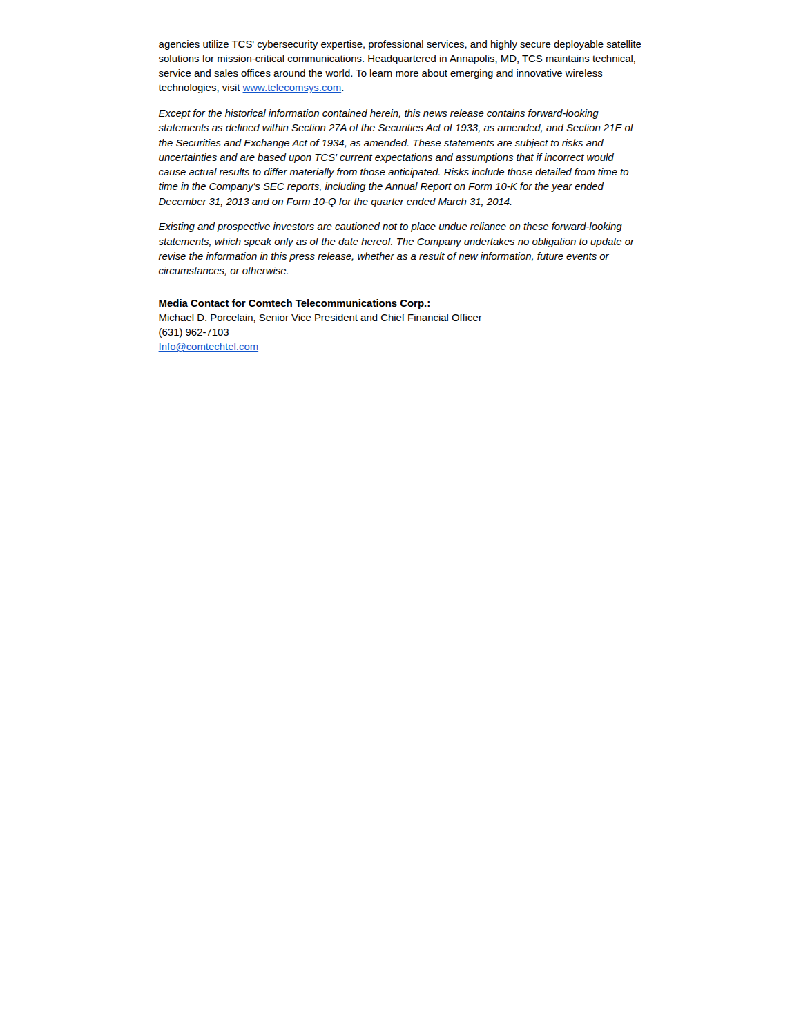agencies utilize TCS' cybersecurity expertise, professional services, and highly secure deployable satellite solutions for mission-critical communications. Headquartered in Annapolis, MD, TCS maintains technical, service and sales offices around the world. To learn more about emerging and innovative wireless technologies, visit www.telecomsys.com.
Except for the historical information contained herein, this news release contains forward-looking statements as defined within Section 27A of the Securities Act of 1933, as amended, and Section 21E of the Securities and Exchange Act of 1934, as amended. These statements are subject to risks and uncertainties and are based upon TCS' current expectations and assumptions that if incorrect would cause actual results to differ materially from those anticipated. Risks include those detailed from time to time in the Company's SEC reports, including the Annual Report on Form 10-K for the year ended December 31, 2013 and on Form 10-Q for the quarter ended March 31, 2014.
Existing and prospective investors are cautioned not to place undue reliance on these forward-looking statements, which speak only as of the date hereof. The Company undertakes no obligation to update or revise the information in this press release, whether as a result of new information, future events or circumstances, or otherwise.
Media Contact for Comtech Telecommunications Corp.:
Michael D. Porcelain, Senior Vice President and Chief Financial Officer
(631) 962-7103
Info@comtechtel.com